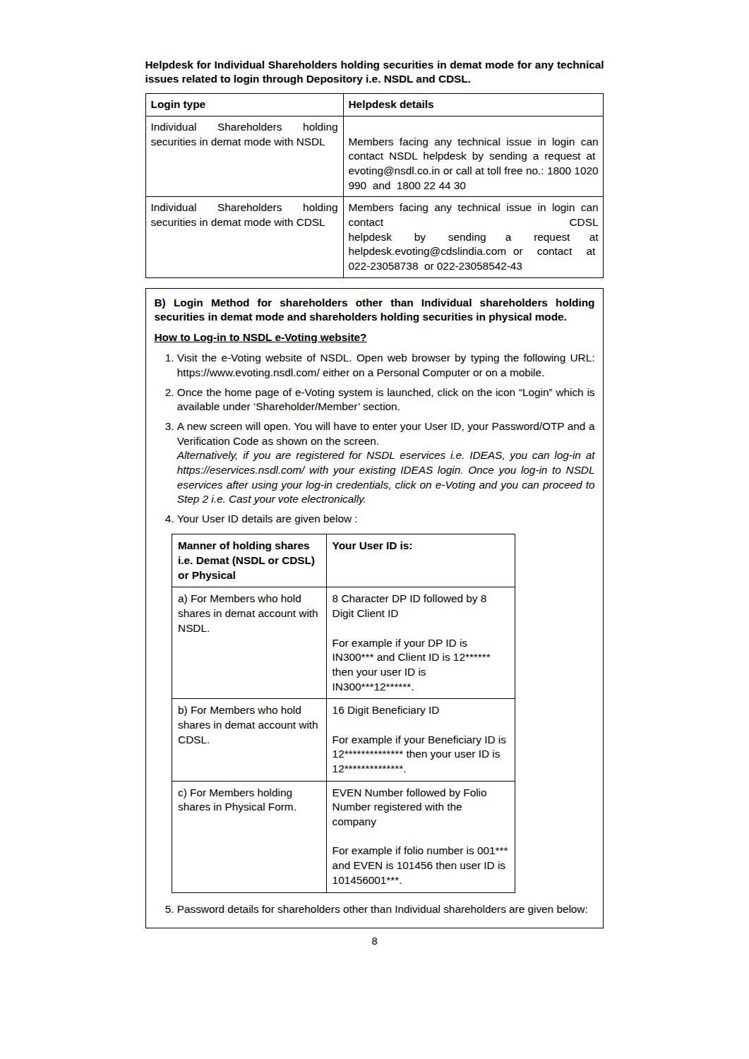Helpdesk for Individual Shareholders holding securities in demat mode for any technical issues related to login through Depository i.e. NSDL and CDSL.
| Login type | Helpdesk details |
| --- | --- |
| Individual Shareholders holding securities in demat mode with NSDL | Members facing any technical issue in login can contact NSDL helpdesk by sending a request at evoting@nsdl.co.in or call at toll free no.: 1800 1020 990 and 1800 22 44 30 |
| Individual Shareholders holding securities in demat mode with CDSL | Members facing any technical issue in login can contact CDSL helpdesk by sending a request at helpdesk.evoting@cdslindia.com or contact at 022-23058738 or 022-23058542-43 |
B) Login Method for shareholders other than Individual shareholders holding securities in demat mode and shareholders holding securities in physical mode.
How to Log-in to NSDL e-Voting website?
Visit the e-Voting website of NSDL. Open web browser by typing the following URL: https://www.evoting.nsdl.com/ either on a Personal Computer or on a mobile.
Once the home page of e-Voting system is launched, click on the icon “Login” which is available under ‘Shareholder/Member’ section.
A new screen will open. You will have to enter your User ID, your Password/OTP and a Verification Code as shown on the screen.
Alternatively, if you are registered for NSDL eservices i.e. IDEAS, you can log-in at https://eservices.nsdl.com/ with your existing IDEAS login. Once you log-in to NSDL eservices after using your log-in credentials, click on e-Voting and you can proceed to Step 2 i.e. Cast your vote electronically.
Your User ID details are given below :
| Manner of holding shares i.e. Demat (NSDL or CDSL) or Physical | Your User ID is: |
| --- | --- |
| a) For Members who hold shares in demat account with NSDL. | 8 Character DP ID followed by 8 Digit Client ID For example if your DP ID is IN300*** and Client ID is 12****** then your user ID is IN300***12******. |
| b) For Members who hold shares in demat account with CDSL. | 16 Digit Beneficiary ID For example if your Beneficiary ID is 12************** then your user ID is 12**************. |
| c) For Members holding shares in Physical Form. | EVEN Number followed by Folio Number registered with the company For example if folio number is 001*** and EVEN is 101456 then user ID is 101456001***. |
Password details for shareholders other than Individual shareholders are given below:
8